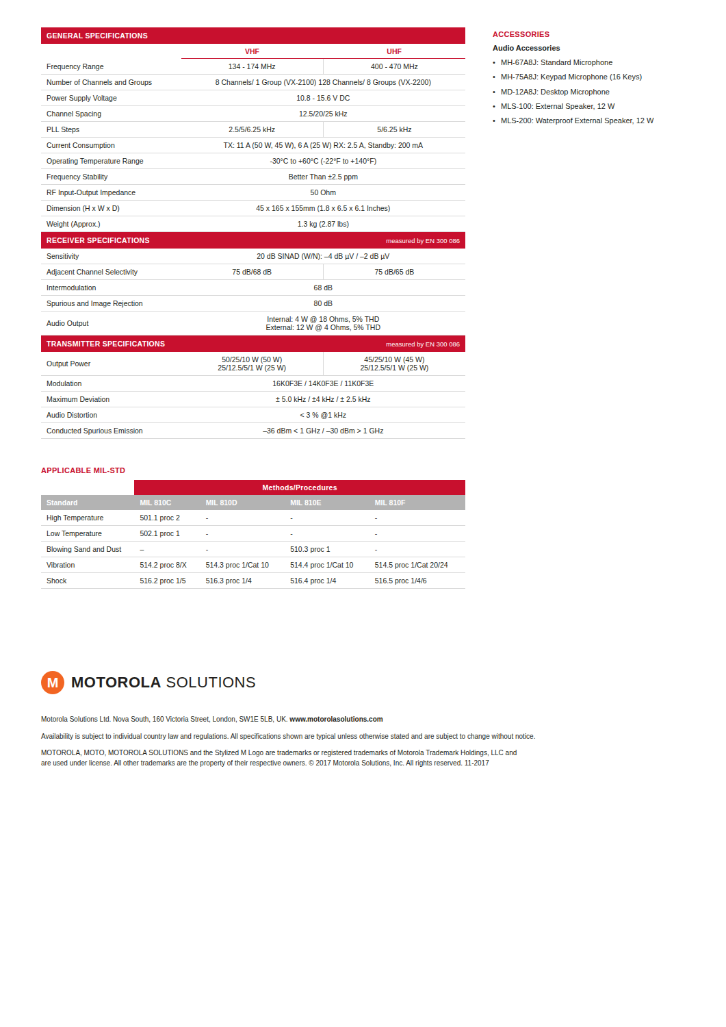| General Specifications |
| --- |
| | VHF | UHF |
| Frequency Range | 134 - 174 MHz | 400 - 470 MHz |
| Number of Channels and Groups | 8 Channels/ 1 Group (VX-2100) 128 Channels/ 8 Groups (VX-2200) |
| Power Supply Voltage | 10.8 - 15.6 V DC |
| Channel Spacing | 12.5/20/25 kHz |
| PLL Steps | 2.5/5/6.25 kHz | 5/6.25 kHz |
| Current Consumption | TX: 11 A (50 W, 45 W), 6 A (25 W) RX: 2.5 A, Standby: 200 mA |
| Operating Temperature Range | -30°C to +60°C (-22°F to +140°F) |
| Frequency Stability | Better Than ±2.5 ppm |
| RF Input-Output Impedance | 50 Ohm |
| Dimension (H x W x D) | 45 x 165 x 155mm (1.8 x 6.5 x 6.1 Inches) |
| Weight (Approx.) | 1.3 kg (2.87 lbs) |
| Receiver Specifications | measured by EN 300 086 |
| --- | --- |
| Sensitivity | 20 dB SINAD (W/N): –4 dB µV / –2 dB µV |
| Adjacent Channel Selectivity | 75 dB/68 dB | 75 dB/65 dB |
| Intermodulation | 68 dB |
| Spurious and Image Rejection | 80 dB |
| Audio Output | Internal: 4 W @ 18 Ohms, 5% THD External: 12 W @ 4 Ohms, 5% THD |
| Transmitter Specifications | measured by EN 300 086 |
| --- | --- |
| Output Power | 50/25/10 W (50 W) 25/12.5/5/1 W (25 W) | 45/25/10 W (45 W) 25/12.5/5/1 W (25 W) |
| Modulation | 16K0F3E / 14K0F3E / 11K0F3E |
| Maximum Deviation | ± 5.0 kHz / ±4 kHz / ± 2.5 kHz |
| Audio Distortion | < 3 % @1 kHz |
| Conducted Spurious Emission | –36 dBm < 1 GHz / –30 dBm > 1 GHz |
Accessories
Audio Accessories
MH-67A8J: Standard Microphone
MH-75A8J: Keypad Microphone (16 Keys)
MD-12A8J: Desktop Microphone
MLS-100: External Speaker, 12 W
MLS-200: Waterproof External Speaker, 12 W
Applicable MIL-STD
| | Methods/Procedures |
| --- | --- |
| Standard | MIL 810C | MIL 810D | MIL 810E | MIL 810F |
| High Temperature | 501.1 proc 2 | - | - | - |
| Low Temperature | 502.1 proc 1 | - | - | - |
| Blowing Sand and Dust | – | - | 510.3 proc 1 | - |
| Vibration | 514.2 proc 8/X | 514.3 proc 1/Cat 10 | 514.4 proc 1/Cat 10 | 514.5 proc 1/Cat 20/24 |
| Shock | 516.2 proc 1/5 | 516.3 proc 1/4 | 516.4 proc 1/4 | 516.5 proc 1/4/6 |
MOTOROLA SOLUTIONS
Motorola Solutions Ltd. Nova South, 160 Victoria Street, London, SW1E 5LB, UK. www.motorolasolutions.com
Availability is subject to individual country law and regulations. All specifications shown are typical unless otherwise stated and are subject to change without notice.
MOTOROLA, MOTO, MOTOROLA SOLUTIONS and the Stylized M Logo are trademarks or registered trademarks of Motorola Trademark Holdings, LLC and
are used under license. All other trademarks are the property of their respective owners. © 2017 Motorola Solutions, Inc. All rights reserved. 11-2017